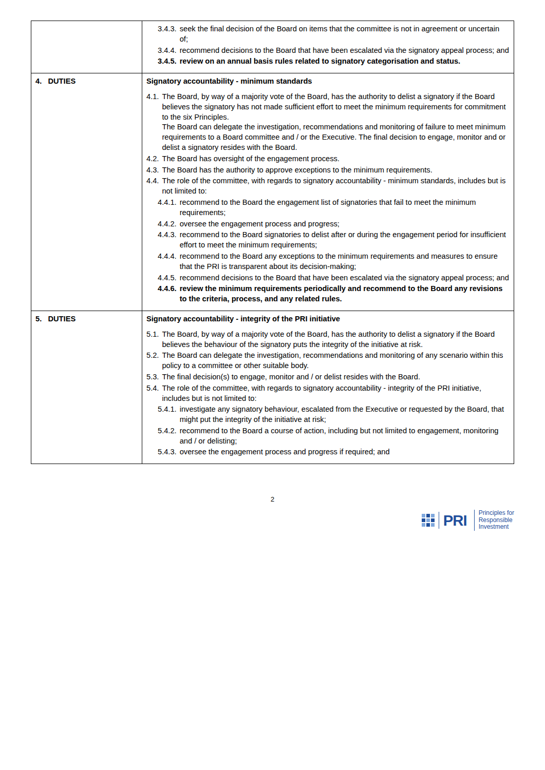| | 3.4.3. seek the final decision of the Board on items that the committee is not in agreement or uncertain of; 3.4.4. recommend decisions to the Board that have been escalated via the signatory appeal process; and 3.4.5. review on an annual basis rules related to signatory categorisation and status. |
| 4. DUTIES | Signatory accountability - minimum standards 4.1. The Board, by way of a majority vote of the Board, has the authority to delist a signatory if the Board believes the signatory has not made sufficient effort to meet the minimum requirements for commitment to the six Principles. The Board can delegate the investigation, recommendations and monitoring of failure to meet minimum requirements to a Board committee and / or the Executive. The final decision to engage, monitor and or delist a signatory resides with the Board. 4.2. The Board has oversight of the engagement process. 4.3. The Board has the authority to approve exceptions to the minimum requirements. 4.4. The role of the committee, with regards to signatory accountability - minimum standards, includes but is not limited to: 4.4.1. recommend to the Board the engagement list of signatories that fail to meet the minimum requirements; 4.4.2. oversee the engagement process and progress; 4.4.3. recommend to the Board signatories to delist after or during the engagement period for insufficient effort to meet the minimum requirements; 4.4.4. recommend to the Board any exceptions to the minimum requirements and measures to ensure that the PRI is transparent about its decision-making; 4.4.5. recommend decisions to the Board that have been escalated via the signatory appeal process; and 4.4.6. review the minimum requirements periodically and recommend to the Board any revisions to the criteria, process, and any related rules. |
| 5. DUTIES | Signatory accountability - integrity of the PRI initiative 5.1. The Board, by way of a majority vote of the Board, has the authority to delist a signatory if the Board believes the behaviour of the signatory puts the integrity of the initiative at risk. 5.2. The Board can delegate the investigation, recommendations and monitoring of any scenario within this policy to a committee or other suitable body. 5.3. The final decision(s) to engage, monitor and / or delist resides with the Board. 5.4. The role of the committee, with regards to signatory accountability - integrity of the PRI initiative, includes but is not limited to: 5.4.1. investigate any signatory behaviour, escalated from the Executive or requested by the Board, that might put the integrity of the initiative at risk; 5.4.2. recommend to the Board a course of action, including but not limited to engagement, monitoring and / or delisting; 5.4.3. oversee the engagement process and progress if required; and |
2
PRI
Principles for
Responsible
Investment